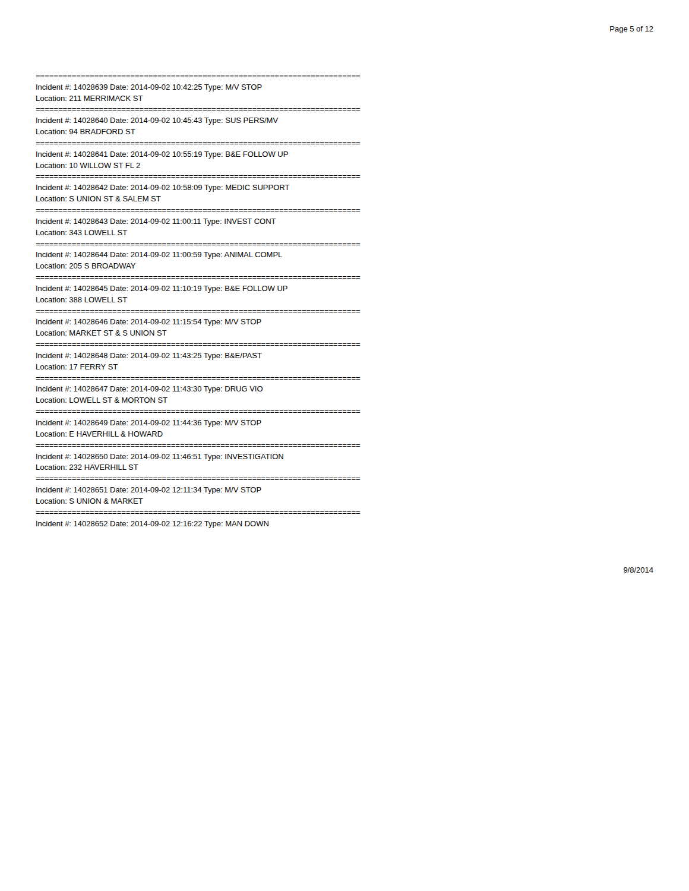Page 5 of 12
========================================================================
Incident #: 14028639 Date: 2014-09-02 10:42:25 Type: M/V STOP
Location: 211 MERRIMACK ST
========================================================================
Incident #: 14028640 Date: 2014-09-02 10:45:43 Type: SUS PERS/MV
Location: 94 BRADFORD ST
========================================================================
Incident #: 14028641 Date: 2014-09-02 10:55:19 Type: B&E FOLLOW UP
Location: 10 WILLOW ST FL 2
========================================================================
Incident #: 14028642 Date: 2014-09-02 10:58:09 Type: MEDIC SUPPORT
Location: S UNION ST & SALEM ST
========================================================================
Incident #: 14028643 Date: 2014-09-02 11:00:11 Type: INVEST CONT
Location: 343 LOWELL ST
========================================================================
Incident #: 14028644 Date: 2014-09-02 11:00:59 Type: ANIMAL COMPL
Location: 205 S BROADWAY
========================================================================
Incident #: 14028645 Date: 2014-09-02 11:10:19 Type: B&E FOLLOW UP
Location: 388 LOWELL ST
========================================================================
Incident #: 14028646 Date: 2014-09-02 11:15:54 Type: M/V STOP
Location: MARKET ST & S UNION ST
========================================================================
Incident #: 14028648 Date: 2014-09-02 11:43:25 Type: B&E/PAST
Location: 17 FERRY ST
========================================================================
Incident #: 14028647 Date: 2014-09-02 11:43:30 Type: DRUG VIO
Location: LOWELL ST & MORTON ST
========================================================================
Incident #: 14028649 Date: 2014-09-02 11:44:36 Type: M/V STOP
Location: E HAVERHILL & HOWARD
========================================================================
Incident #: 14028650 Date: 2014-09-02 11:46:51 Type: INVESTIGATION
Location: 232 HAVERHILL ST
========================================================================
Incident #: 14028651 Date: 2014-09-02 12:11:34 Type: M/V STOP
Location: S UNION & MARKET
========================================================================
Incident #: 14028652 Date: 2014-09-02 12:16:22 Type: MAN DOWN
9/8/2014